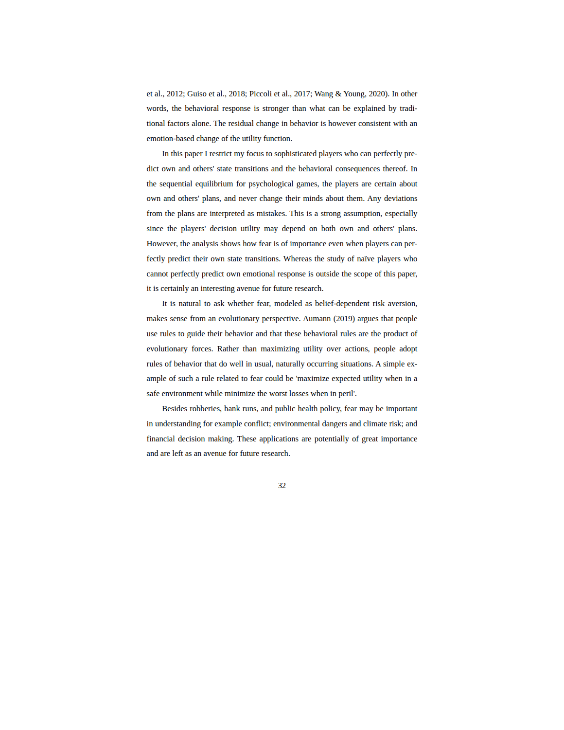et al., 2012; Guiso et al., 2018; Piccoli et al., 2017; Wang & Young, 2020). In other words, the behavioral response is stronger than what can be explained by traditional factors alone. The residual change in behavior is however consistent with an emotion-based change of the utility function.
In this paper I restrict my focus to sophisticated players who can perfectly predict own and others' state transitions and the behavioral consequences thereof. In the sequential equilibrium for psychological games, the players are certain about own and others' plans, and never change their minds about them. Any deviations from the plans are interpreted as mistakes. This is a strong assumption, especially since the players' decision utility may depend on both own and others' plans. However, the analysis shows how fear is of importance even when players can perfectly predict their own state transitions. Whereas the study of naïve players who cannot perfectly predict own emotional response is outside the scope of this paper, it is certainly an interesting avenue for future research.
It is natural to ask whether fear, modeled as belief-dependent risk aversion, makes sense from an evolutionary perspective. Aumann (2019) argues that people use rules to guide their behavior and that these behavioral rules are the product of evolutionary forces. Rather than maximizing utility over actions, people adopt rules of behavior that do well in usual, naturally occurring situations. A simple example of such a rule related to fear could be 'maximize expected utility when in a safe environment while minimize the worst losses when in peril'.
Besides robberies, bank runs, and public health policy, fear may be important in understanding for example conflict; environmental dangers and climate risk; and financial decision making. These applications are potentially of great importance and are left as an avenue for future research.
32